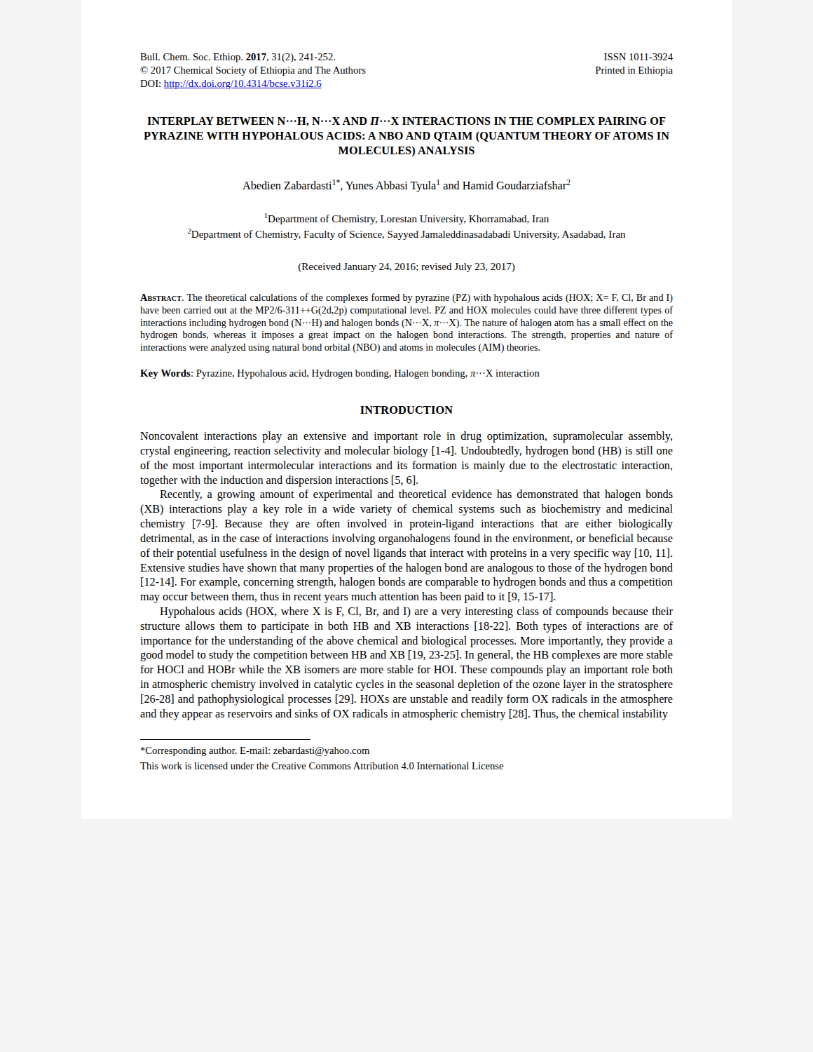| Bull. Chem. Soc. Ethiop. 2017 , 31(2), 241-252. | ISSN 1011-3924 |
| © 2017 Chemical Society of Ethiopia and The Authors | Printed in Ethiopia |
| DOI: http://dx.doi.org/10.4314/bcse.v31i2.6 |
Interplay between N···H, N···X and π···X interactions in the complex pairing of pyrazine with hypohalous acids: a NBO and QTAIM (quantum theory of atoms in molecules) analysis
Abedien Zabardasti1*, Yunes Abbasi Tyula1 and Hamid Goudarziafshar2
1Department of Chemistry, Lorestan University, Khorramabad, Iran
2Department of Chemistry, Faculty of Science, Sayyed Jamaleddinasadabadi University, Asadabad, Iran
(Received January 24, 2016; revised July 23, 2017)
Abstract. The theoretical calculations of the complexes formed by pyrazine (PZ) with hypohalous acids (HOX; X= F, Cl, Br and I) have been carried out at the MP2/6-311++G(2d,2p) computational level. PZ and HOX molecules could have three different types of interactions including hydrogen bond (N···H) and halogen bonds (N···X, π···X). The nature of halogen atom has a small effect on the hydrogen bonds, whereas it imposes a great impact on the halogen bond interactions. The strength, properties and nature of interactions were analyzed using natural bond orbital (NBO) and atoms in molecules (AIM) theories.
Key Words: Pyrazine, Hypohalous acid, Hydrogen bonding, Halogen bonding, π···X interaction
Introduction
Noncovalent interactions play an extensive and important role in drug optimization, supramolecular assembly, crystal engineering, reaction selectivity and molecular biology [1-4]. Undoubtedly, hydrogen bond (HB) is still one of the most important intermolecular interactions and its formation is mainly due to the electrostatic interaction, together with the induction and dispersion interactions [5, 6].
Recently, a growing amount of experimental and theoretical evidence has demonstrated that halogen bonds (XB) interactions play a key role in a wide variety of chemical systems such as biochemistry and medicinal chemistry [7-9]. Because they are often involved in protein-ligand interactions that are either biologically detrimental, as in the case of interactions involving organohalogens found in the environment, or beneficial because of their potential usefulness in the design of novel ligands that interact with proteins in a very specific way [10, 11]. Extensive studies have shown that many properties of the halogen bond are analogous to those of the hydrogen bond [12-14]. For example, concerning strength, halogen bonds are comparable to hydrogen bonds and thus a competition may occur between them, thus in recent years much attention has been paid to it [9, 15-17].
Hypohalous acids (HOX, where X is F, Cl, Br, and I) are a very interesting class of compounds because their structure allows them to participate in both HB and XB interactions [18-22]. Both types of interactions are of importance for the understanding of the above chemical and biological processes. More importantly, they provide a good model to study the competition between HB and XB [19, 23-25]. In general, the HB complexes are more stable for HOCl and HOBr while the XB isomers are more stable for HOI. These compounds play an important role both in atmospheric chemistry involved in catalytic cycles in the seasonal depletion of the ozone layer in the stratosphere [26-28] and pathophysiological processes [29]. HOXs are unstable and readily form OX radicals in the atmosphere and they appear as reservoirs and sinks of OX radicals in atmospheric chemistry [28]. Thus, the chemical instability
*Corresponding author. E-mail: zebardasti@yahoo.com
This work is licensed under the Creative Commons Attribution 4.0 International License